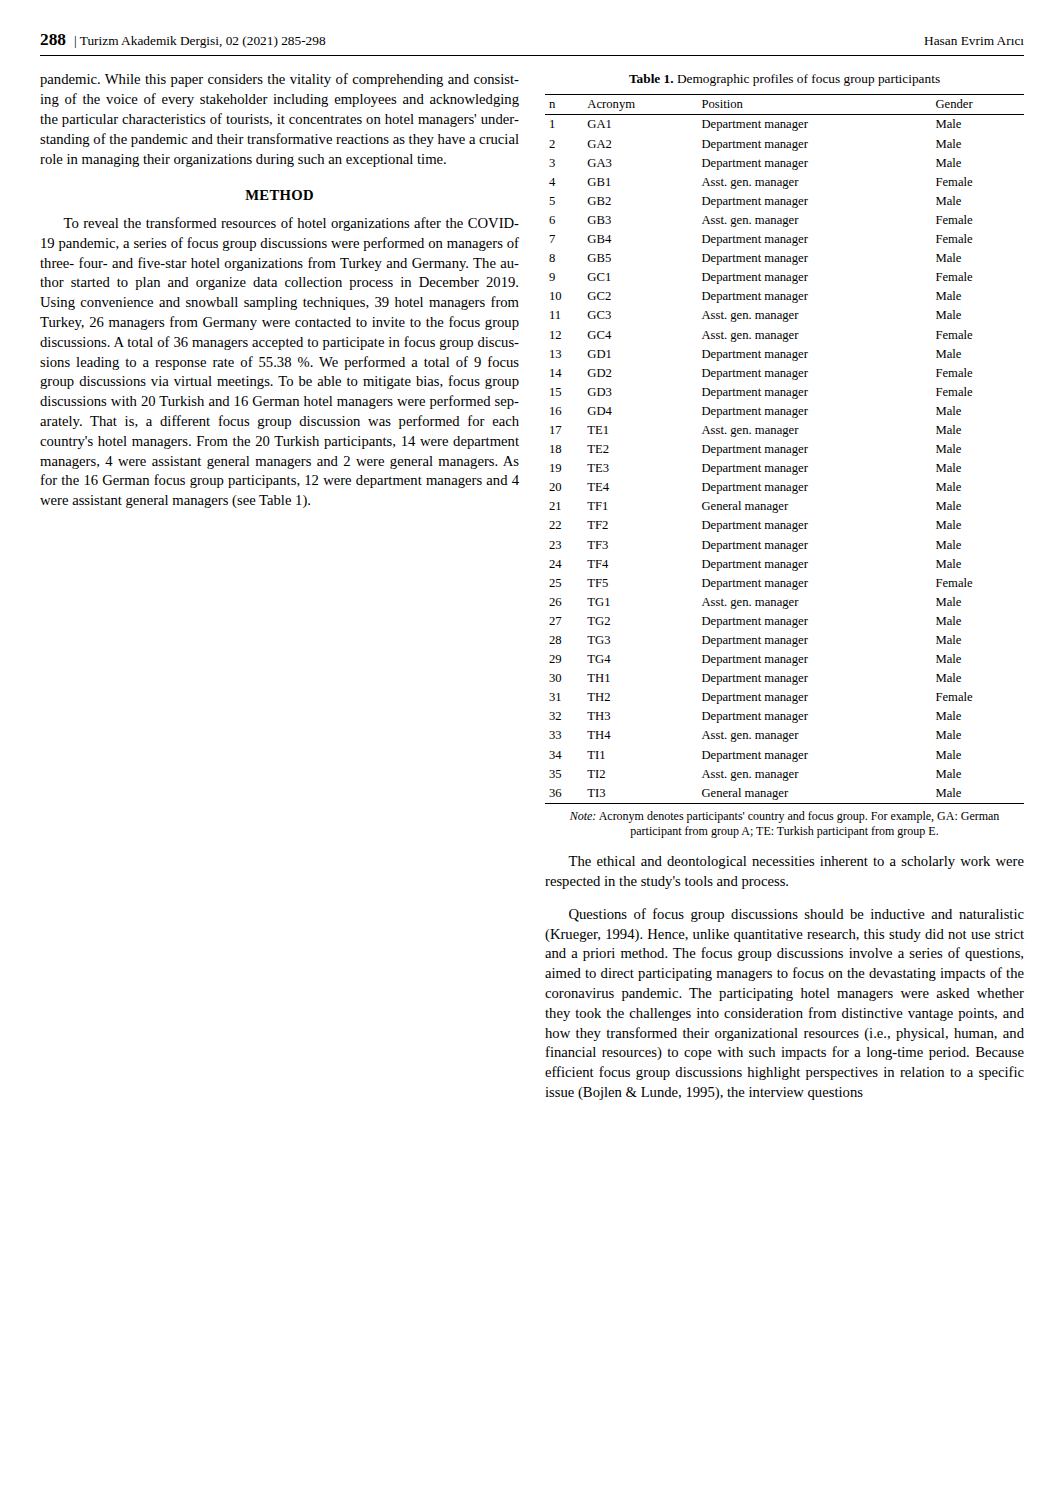288 | Turizm Akademik Dergisi, 02 (2021) 285-298 Hasan Evrim Arıcı
pandemic. While this paper considers the vitality of comprehending and consisting of the voice of every stakeholder including employees and acknowledging the particular characteristics of tourists, it concentrates on hotel managers' understanding of the pandemic and their transformative reactions as they have a crucial role in managing their organizations during such an exceptional time.
METHOD
To reveal the transformed resources of hotel organizations after the COVID-19 pandemic, a series of focus group discussions were performed on managers of three- four- and five-star hotel organizations from Turkey and Germany. The author started to plan and organize data collection process in December 2019. Using convenience and snowball sampling techniques, 39 hotel managers from Turkey, 26 managers from Germany were contacted to invite to the focus group discussions. A total of 36 managers accepted to participate in focus group discussions leading to a response rate of 55.38 %. We performed a total of 9 focus group discussions via virtual meetings. To be able to mitigate bias, focus group discussions with 20 Turkish and 16 German hotel managers were performed separately. That is, a different focus group discussion was performed for each country's hotel managers. From the 20 Turkish participants, 14 were department managers, 4 were assistant general managers and 2 were general managers. As for the 16 German focus group participants, 12 were department managers and 4 were assistant general managers (see Table 1).
Table 1. Demographic profiles of focus group participants
| n | Acronym | Position | Gender |
| --- | --- | --- | --- |
| 1 | GA1 | Department manager | Male |
| 2 | GA2 | Department manager | Male |
| 3 | GA3 | Department manager | Male |
| 4 | GB1 | Asst. gen. manager | Female |
| 5 | GB2 | Department manager | Male |
| 6 | GB3 | Asst. gen. manager | Female |
| 7 | GB4 | Department manager | Female |
| 8 | GB5 | Department manager | Male |
| 9 | GC1 | Department manager | Female |
| 10 | GC2 | Department manager | Male |
| 11 | GC3 | Asst. gen. manager | Male |
| 12 | GC4 | Asst. gen. manager | Female |
| 13 | GD1 | Department manager | Male |
| 14 | GD2 | Department manager | Female |
| 15 | GD3 | Department manager | Female |
| 16 | GD4 | Department manager | Male |
| 17 | TE1 | Asst. gen. manager | Male |
| 18 | TE2 | Department manager | Male |
| 19 | TE3 | Department manager | Male |
| 20 | TE4 | Department manager | Male |
| 21 | TF1 | General manager | Male |
| 22 | TF2 | Department manager | Male |
| 23 | TF3 | Department manager | Male |
| 24 | TF4 | Department manager | Male |
| 25 | TF5 | Department manager | Female |
| 26 | TG1 | Asst. gen. manager | Male |
| 27 | TG2 | Department manager | Male |
| 28 | TG3 | Department manager | Male |
| 29 | TG4 | Department manager | Male |
| 30 | TH1 | Department manager | Male |
| 31 | TH2 | Department manager | Female |
| 32 | TH3 | Department manager | Male |
| 33 | TH4 | Asst. gen. manager | Male |
| 34 | TI1 | Department manager | Male |
| 35 | TI2 | Asst. gen. manager | Male |
| 36 | TI3 | General manager | Male |
Note: Acronym denotes participants' country and focus group. For example, GA: German participant from group A; TE: Turkish participant from group E.
The ethical and deontological necessities inherent to a scholarly work were respected in the study's tools and process.
Questions of focus group discussions should be inductive and naturalistic (Krueger, 1994). Hence, unlike quantitative research, this study did not use strict and a priori method. The focus group discussions involve a series of questions, aimed to direct participating managers to focus on the devastating impacts of the coronavirus pandemic. The participating hotel managers were asked whether they took the challenges into consideration from distinctive vantage points, and how they transformed their organizational resources (i.e., physical, human, and financial resources) to cope with such impacts for a long-time period. Because efficient focus group discussions highlight perspectives in relation to a specific issue (Bojlen & Lunde, 1995), the interview questions